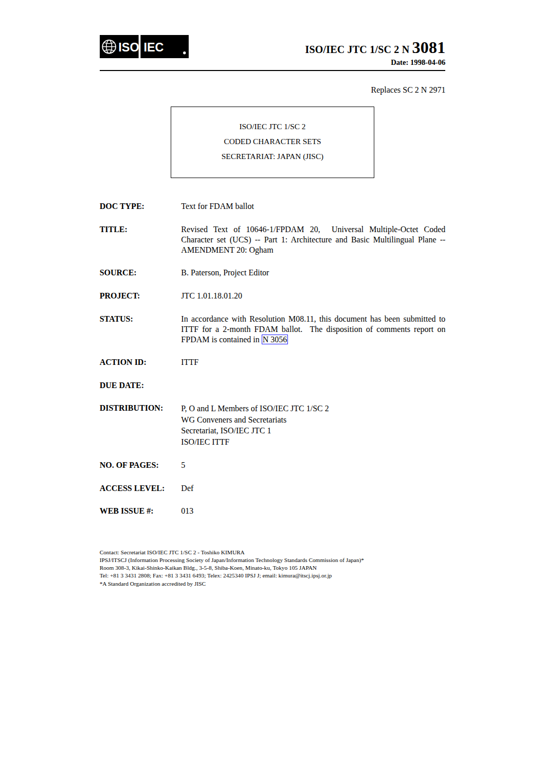ISO IEC
ISO/IEC JTC 1/SC 2 N 3081
Date: 1998-04-06
Replaces SC 2 N 2971
ISO/IEC JTC 1/SC 2
CODED CHARACTER SETS
SECRETARIAT: JAPAN (JISC)
| DOC TYPE: | Text for FDAM ballot |
| TITLE: | Revised Text of 10646-1/FPDAM 20, Universal Multiple-Octet Coded Character set (UCS) -- Part 1: Architecture and Basic Multilingual Plane -- AMENDMENT 20: Ogham |
| SOURCE: | B. Paterson, Project Editor |
| PROJECT: | JTC 1.01.18.01.20 |
| STATUS: | In accordance with Resolution M08.11, this document has been submitted to ITTF for a 2-month FDAM ballot. The disposition of comments report on FPDAM is contained in N 3056 |
| ACTION ID: | ITTF |
| DUE DATE: | |
| DISTRIBUTION: | P, O and L Members of ISO/IEC JTC 1/SC 2 WG Conveners and Secretariats Secretariat, ISO/IEC JTC 1 ISO/IEC ITTF |
| NO. OF PAGES: | 5 |
| ACCESS LEVEL: | Def |
| WEB ISSUE #: | 013 |
Contact: Secretariat ISO/IEC JTC 1/SC 2 - Toshiko KIMURA
IPSJ/ITSCJ (Information Processing Society of Japan/Information Technology Standards Commission of Japan)*
Room 308-3, Kikai-Shinko-Kaikan Bldg., 3-5-8, Shiba-Koen, Minato-ku, Tokyo 105 JAPAN
Tel: +81 3 3431 2808; Fax: +81 3 3431 6493; Telex: 2425340 IPSJ J; email: kimura@itscj.ipsj.or.jp
*A Standard Organization accredited by JISC